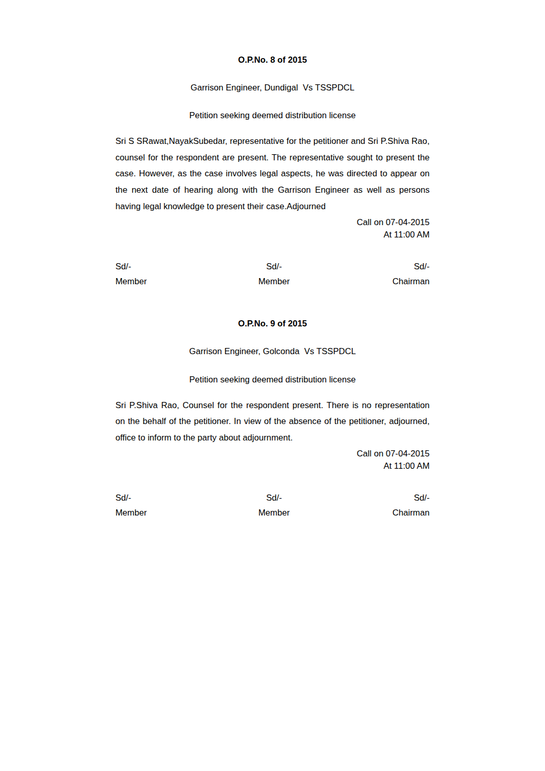O.P.No. 8 of 2015
Garrison Engineer, Dundigal Vs TSSPDCL
Petition seeking deemed distribution license
Sri S SRawat,NayakSubedar, representative for the petitioner and Sri P.Shiva Rao, counsel for the respondent are present. The representative sought to present the case. However, as the case involves legal aspects, he was directed to appear on the next date of hearing along with the Garrison Engineer as well as persons having legal knowledge to present their case.Adjourned
Call on 07-04-2015
At 11:00 AM
| Sd/- | Sd/- | Sd/- |
| Member | Member | Chairman |
O.P.No. 9 of 2015
Garrison Engineer, Golconda Vs TSSPDCL
Petition seeking deemed distribution license
Sri P.Shiva Rao, Counsel for the respondent present. There is no representation on the behalf of the petitioner. In view of the absence of the petitioner, adjourned, office to inform to the party about adjournment.
Call on 07-04-2015
At 11:00 AM
| Sd/- | Sd/- | Sd/- |
| Member | Member | Chairman |